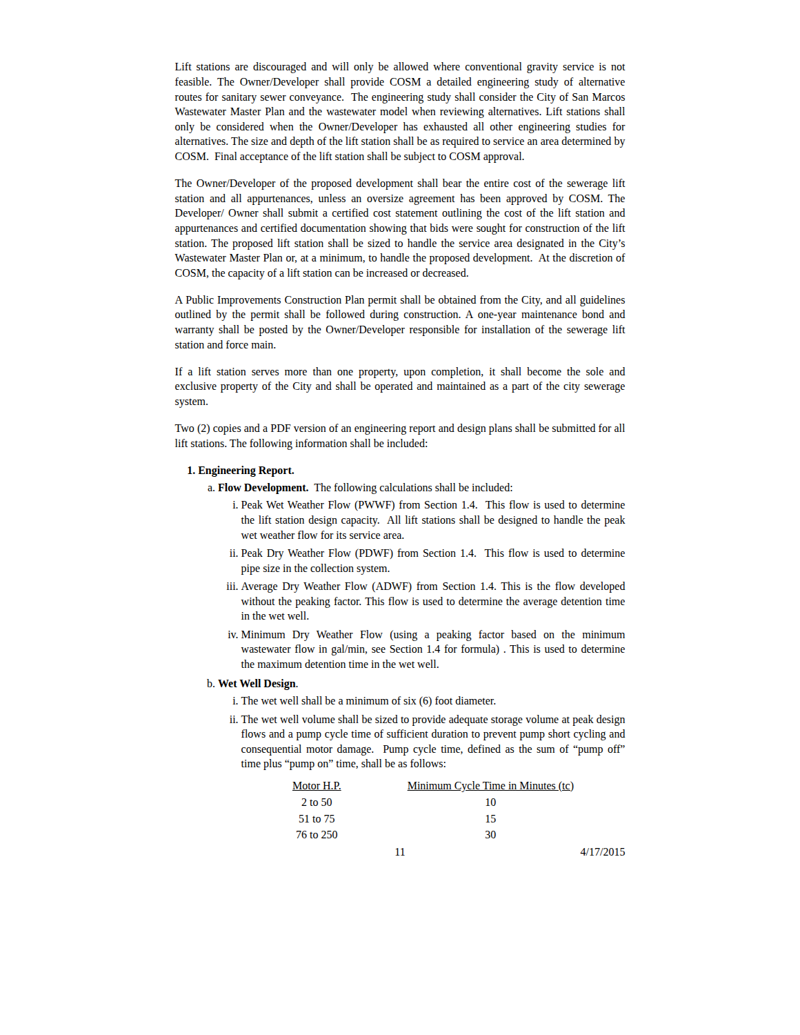Lift stations are discouraged and will only be allowed where conventional gravity service is not feasible. The Owner/Developer shall provide COSM a detailed engineering study of alternative routes for sanitary sewer conveyance. The engineering study shall consider the City of San Marcos Wastewater Master Plan and the wastewater model when reviewing alternatives. Lift stations shall only be considered when the Owner/Developer has exhausted all other engineering studies for alternatives. The size and depth of the lift station shall be as required to service an area determined by COSM. Final acceptance of the lift station shall be subject to COSM approval.
The Owner/Developer of the proposed development shall bear the entire cost of the sewerage lift station and all appurtenances, unless an oversize agreement has been approved by COSM. The Developer/ Owner shall submit a certified cost statement outlining the cost of the lift station and appurtenances and certified documentation showing that bids were sought for construction of the lift station. The proposed lift station shall be sized to handle the service area designated in the City’s Wastewater Master Plan or, at a minimum, to handle the proposed development. At the discretion of COSM, the capacity of a lift station can be increased or decreased.
A Public Improvements Construction Plan permit shall be obtained from the City, and all guidelines outlined by the permit shall be followed during construction. A one-year maintenance bond and warranty shall be posted by the Owner/Developer responsible for installation of the sewerage lift station and force main.
If a lift station serves more than one property, upon completion, it shall become the sole and exclusive property of the City and shall be operated and maintained as a part of the city sewerage system.
Two (2) copies and a PDF version of an engineering report and design plans shall be submitted for all lift stations. The following information shall be included:
Engineering Report.
Flow Development. The following calculations shall be included:
Peak Wet Weather Flow (PWWF) from Section 1.4. This flow is used to determine the lift station design capacity. All lift stations shall be designed to handle the peak wet weather flow for its service area.
Peak Dry Weather Flow (PDWF) from Section 1.4. This flow is used to determine pipe size in the collection system.
Average Dry Weather Flow (ADWF) from Section 1.4. This is the flow developed without the peaking factor. This flow is used to determine the average detention time in the wet well.
Minimum Dry Weather Flow (using a peaking factor based on the minimum wastewater flow in gal/min, see Section 1.4 for formula) . This is used to determine the maximum detention time in the wet well.
Wet Well Design.
The wet well shall be a minimum of six (6) foot diameter.
The wet well volume shall be sized to provide adequate storage volume at peak design flows and a pump cycle time of sufficient duration to prevent pump short cycling and consequential motor damage. Pump cycle time, defined as the sum of “pump off” time plus “pump on” time, shall be as follows:
| Motor H.P. | Minimum Cycle Time in Minutes (tc) |
| --- | --- |
| 2 to 50 | 10 |
| 51 to 75 | 15 |
| 76 to 250 | 30 |
11
4/17/2015